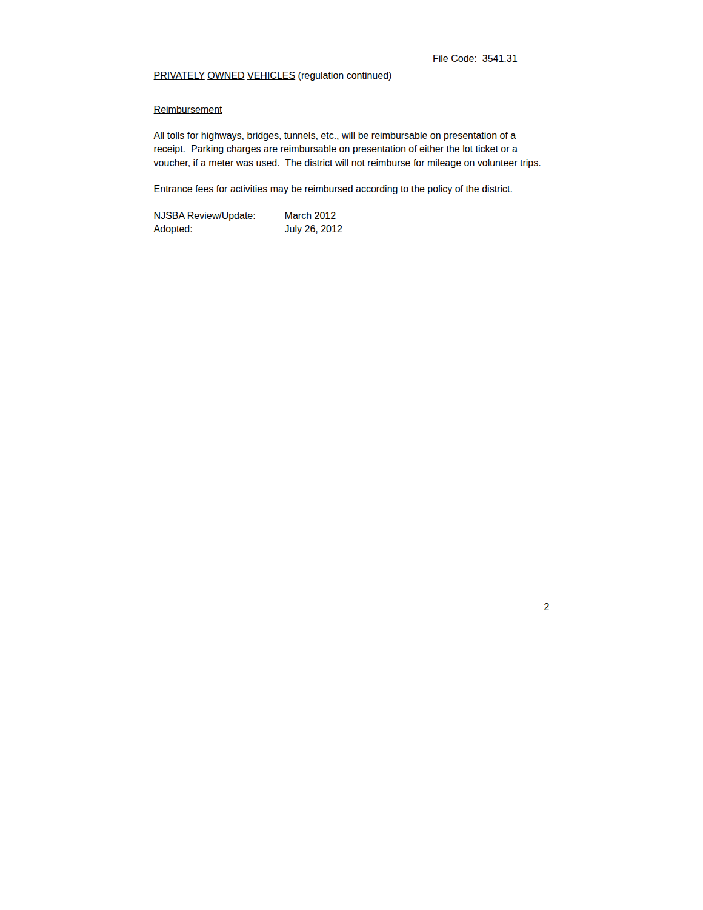File Code: 3541.31
PRIVATELY OWNED VEHICLES (regulation continued)
Reimbursement
All tolls for highways, bridges, tunnels, etc., will be reimbursable on presentation of a receipt. Parking charges are reimbursable on presentation of either the lot ticket or a voucher, if a meter was used. The district will not reimburse for mileage on volunteer trips.
Entrance fees for activities may be reimbursed according to the policy of the district.
| NJSBA Review/Update: | March 2012 |
| Adopted: | July 26, 2012 |
2